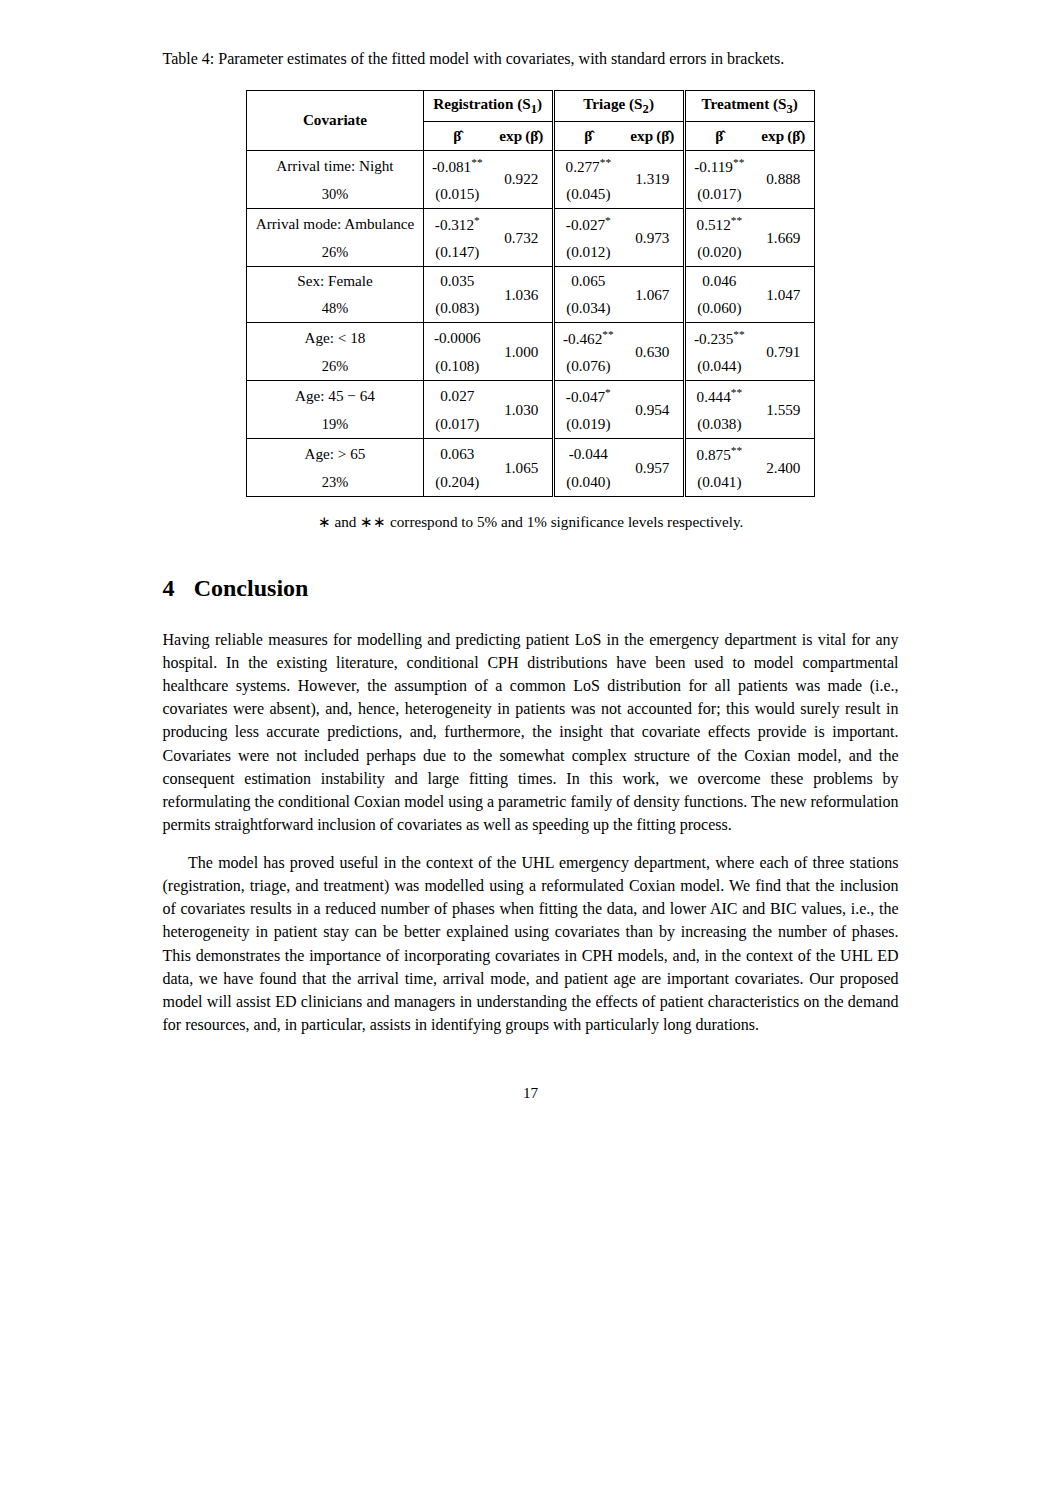Table 4: Parameter estimates of the fitted model with covariates, with standard errors in brackets.
| Covariate | Registration (S 1 ) | Triage (S 2 ) | Treatment (S 3 ) |
| --- | --- | --- | --- |
| β̂ | exp (β̂) | β̂ | exp (β̂) | β̂ | exp (β̂) |
| Arrival time: Night | -0.081 ** | 0.922 | 0.277 ** | 1.319 | -0.119 ** | 0.888 |
| 30% | (0.015) | (0.045) | (0.017) |
| Arrival mode: Ambulance | -0.312 * | 0.732 | -0.027 * | 0.973 | 0.512 ** | 1.669 |
| 26% | (0.147) | (0.012) | (0.020) |
| Sex: Female | 0.035 | 1.036 | 0.065 | 1.067 | 0.046 | 1.047 |
| 48% | (0.083) | (0.034) | (0.060) |
| Age: < 18 | -0.0006 | 1.000 | -0.462 ** | 0.630 | -0.235 ** | 0.791 |
| 26% | (0.108) | (0.076) | (0.044) |
| Age: 45 − 64 | 0.027 | 1.030 | -0.047 * | 0.954 | 0.444 ** | 1.559 |
| 19% | (0.017) | (0.019) | (0.038) |
| Age: > 65 | 0.063 | 1.065 | -0.044 | 0.957 | 0.875 ** | 2.400 |
| 23% | (0.204) | (0.040) | (0.041) |
∗ and ∗∗ correspond to 5% and 1% significance levels respectively.
4 Conclusion
Having reliable measures for modelling and predicting patient LoS in the emergency department is vital for any hospital. In the existing literature, conditional CPH distributions have been used to model compartmental healthcare systems. However, the assumption of a common LoS distribution for all patients was made (i.e., covariates were absent), and, hence, heterogeneity in patients was not accounted for; this would surely result in producing less accurate predictions, and, furthermore, the insight that covariate effects provide is important. Covariates were not included perhaps due to the somewhat complex structure of the Coxian model, and the consequent estimation instability and large fitting times. In this work, we overcome these problems by reformulating the conditional Coxian model using a parametric family of density functions. The new reformulation permits straightforward inclusion of covariates as well as speeding up the fitting process.
The model has proved useful in the context of the UHL emergency department, where each of three stations (registration, triage, and treatment) was modelled using a reformulated Coxian model. We find that the inclusion of covariates results in a reduced number of phases when fitting the data, and lower AIC and BIC values, i.e., the heterogeneity in patient stay can be better explained using covariates than by increasing the number of phases. This demonstrates the importance of incorporating covariates in CPH models, and, in the context of the UHL ED data, we have found that the arrival time, arrival mode, and patient age are important covariates. Our proposed model will assist ED clinicians and managers in understanding the effects of patient characteristics on the demand for resources, and, in particular, assists in identifying groups with particularly long durations.
17